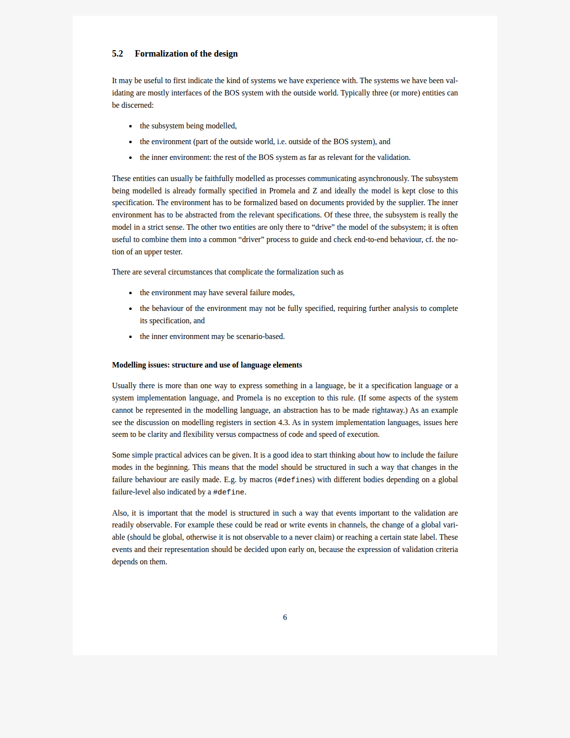5.2 Formalization of the design
It may be useful to first indicate the kind of systems we have experience with. The systems we have been validating are mostly interfaces of the BOS system with the outside world. Typically three (or more) entities can be discerned:
the subsystem being modelled,
the environment (part of the outside world, i.e. outside of the BOS system), and
the inner environment: the rest of the BOS system as far as relevant for the validation.
These entities can usually be faithfully modelled as processes communicating asynchronously. The subsystem being modelled is already formally specified in Promela and Z and ideally the model is kept close to this specification. The environment has to be formalized based on documents provided by the supplier. The inner environment has to be abstracted from the relevant specifications. Of these three, the subsystem is really the model in a strict sense. The other two entities are only there to “drive” the model of the subsystem; it is often useful to combine them into a common “driver” process to guide and check end-to-end behaviour, cf. the notion of an upper tester.
There are several circumstances that complicate the formalization such as
the environment may have several failure modes,
the behaviour of the environment may not be fully specified, requiring further analysis to complete its specification, and
the inner environment may be scenario-based.
Modelling issues: structure and use of language elements
Usually there is more than one way to express something in a language, be it a specification language or a system implementation language, and Promela is no exception to this rule. (If some aspects of the system cannot be represented in the modelling language, an abstraction has to be made rightaway.) As an example see the discussion on modelling registers in section 4.3. As in system implementation languages, issues here seem to be clarity and flexibility versus compactness of code and speed of execution.
Some simple practical advices can be given. It is a good idea to start thinking about how to include the failure modes in the beginning. This means that the model should be structured in such a way that changes in the failure behaviour are easily made. E.g. by macros (#defines) with different bodies depending on a global failure-level also indicated by a #define.
Also, it is important that the model is structured in such a way that events important to the validation are readily observable. For example these could be read or write events in channels, the change of a global variable (should be global, otherwise it is not observable to a never claim) or reaching a certain state label. These events and their representation should be decided upon early on, because the expression of validation criteria depends on them.
6